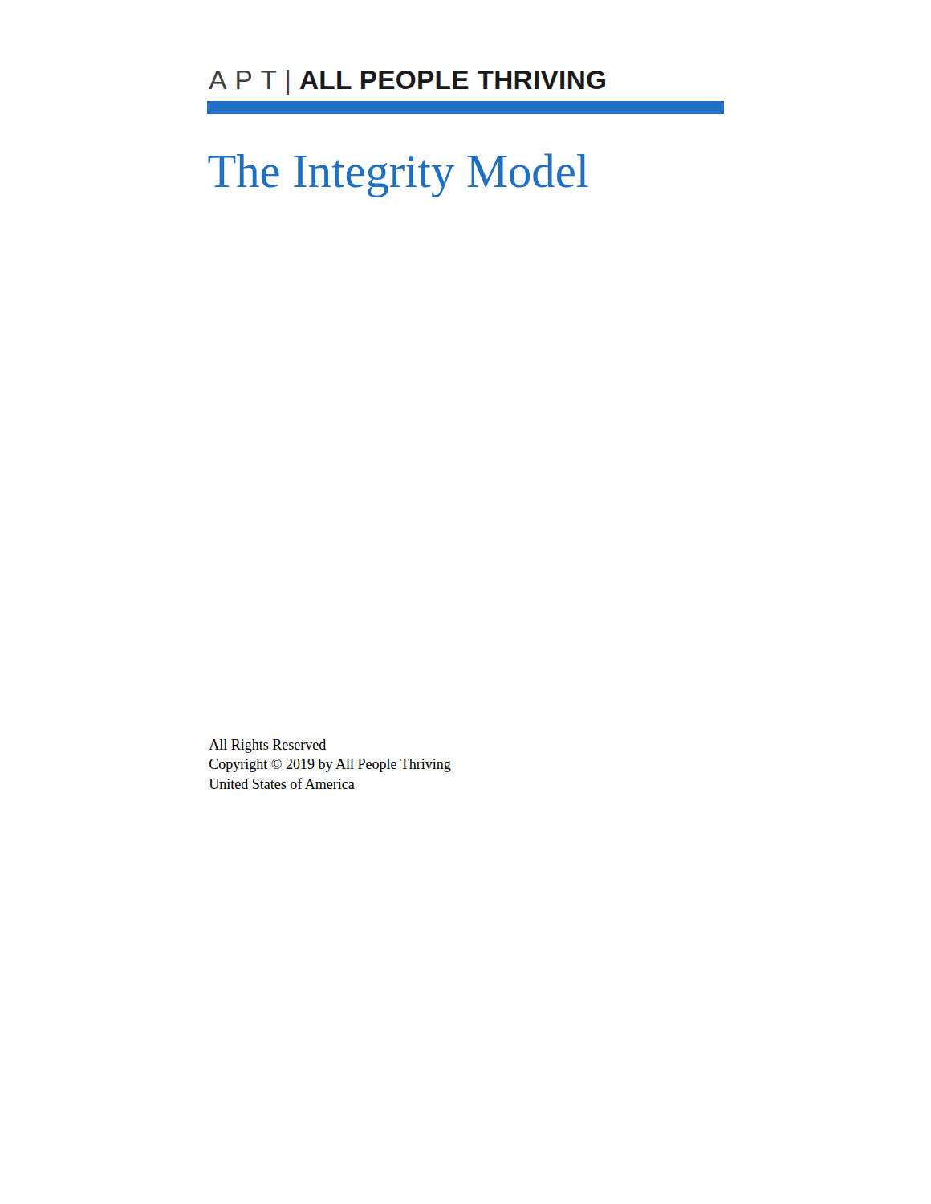A P T | ALL PEOPLE THRIVING
The Integrity Model
All Rights Reserved
Copyright © 2019 by All People Thriving
United States of America